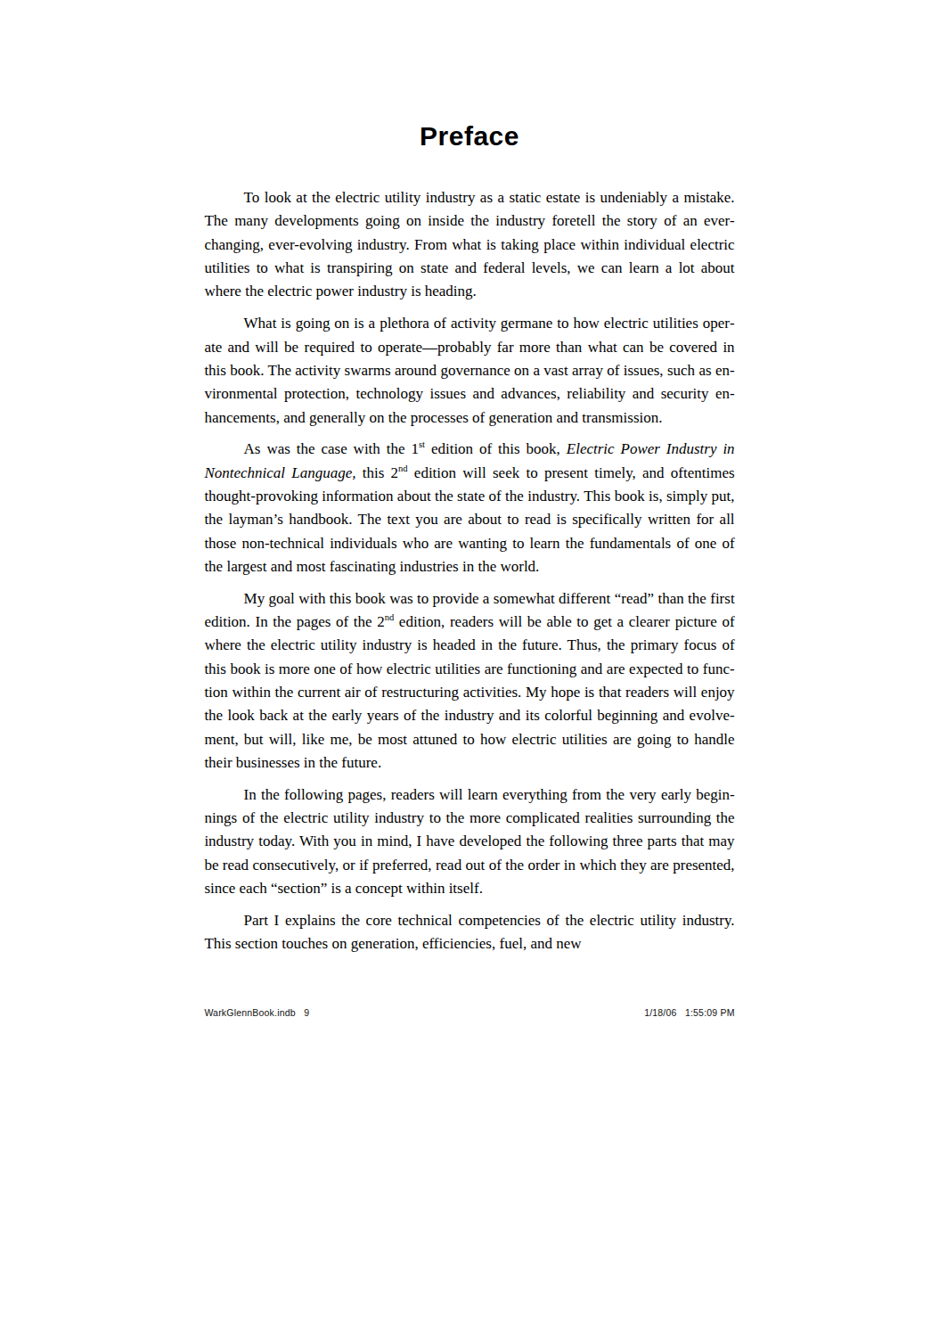Preface
To look at the electric utility industry as a static estate is undeniably a mistake. The many developments going on inside the industry foretell the story of an ever-changing, ever-evolving industry. From what is taking place within individual electric utilities to what is transpiring on state and federal levels, we can learn a lot about where the electric power industry is heading.
What is going on is a plethora of activity germane to how electric utilities operate and will be required to operate—probably far more than what can be covered in this book. The activity swarms around governance on a vast array of issues, such as environmental protection, technology issues and advances, reliability and security enhancements, and generally on the processes of generation and transmission.
As was the case with the 1st edition of this book, Electric Power Industry in Nontechnical Language, this 2nd edition will seek to present timely, and oftentimes thought-provoking information about the state of the industry. This book is, simply put, the layman’s handbook. The text you are about to read is specifically written for all those non-technical individuals who are wanting to learn the fundamentals of one of the largest and most fascinating industries in the world.
My goal with this book was to provide a somewhat different “read” than the first edition. In the pages of the 2nd edition, readers will be able to get a clearer picture of where the electric utility industry is headed in the future. Thus, the primary focus of this book is more one of how electric utilities are functioning and are expected to function within the current air of restructuring activities. My hope is that readers will enjoy the look back at the early years of the industry and its colorful beginning and evolvement, but will, like me, be most attuned to how electric utilities are going to handle their businesses in the future.
In the following pages, readers will learn everything from the very early beginnings of the electric utility industry to the more complicated realities surrounding the industry today. With you in mind, I have developed the following three parts that may be read consecutively, or if preferred, read out of the order in which they are presented, since each “section” is a concept within itself.
Part I explains the core technical competencies of the electric utility industry. This section touches on generation, efficiencies, fuel, and new
WarkGlennBook.indb 9 1/18/06 1:55:09 PM